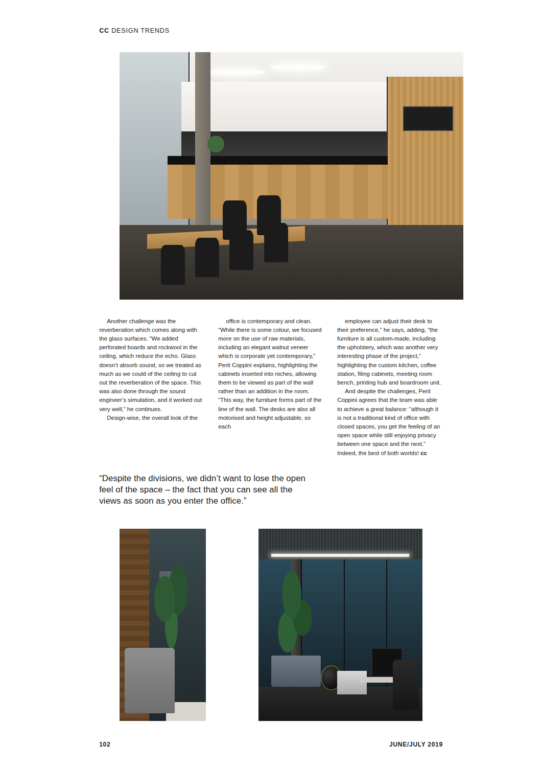CC DESIGN TRENDS
Another challenge was the reverberation which comes along with the glass surfaces. “We added perforated boards and rockwool in the ceiling, which reduce the echo. Glass doesn’t absorb sound, so we treated as much as we could of the ceiling to cut out the reverberation of the space. This was also done through the sound engineer’s simulation, and it worked out very well,” he continues.
Design-wise, the overall look of the
office is contemporary and clean. “While there is some colour, we focused more on the use of raw materials, including an elegant walnut veneer which is corporate yet contemporary,” Perit Coppini explains, highlighting the cabinets inserted into niches, allowing them to be viewed as part of the wall rather than an addition in the room. “This way, the furniture forms part of the line of the wall. The desks are also all motorised and height adjustable, so each
employee can adjust their desk to their preference,” he says, adding, “the furniture is all custom-made, including the upholstery, which was another very interesting phase of the project,” highlighting the custom kitchen, coffee station, filing cabinets, meeting room bench, printing hub and boardroom unit.
And despite the challenges, Perit Coppini agrees that the team was able to achieve a great balance: “although it is not a traditional kind of office with closed spaces, you get the feeling of an open space while still enjoying privacy between one space and the next.” Indeed, the best of both worlds! cc
“Despite the divisions, we didn’t want to lose the open feel of the space – the fact that you can see all the views as soon as you enter the office.”
102
JUNE/JULY 2019